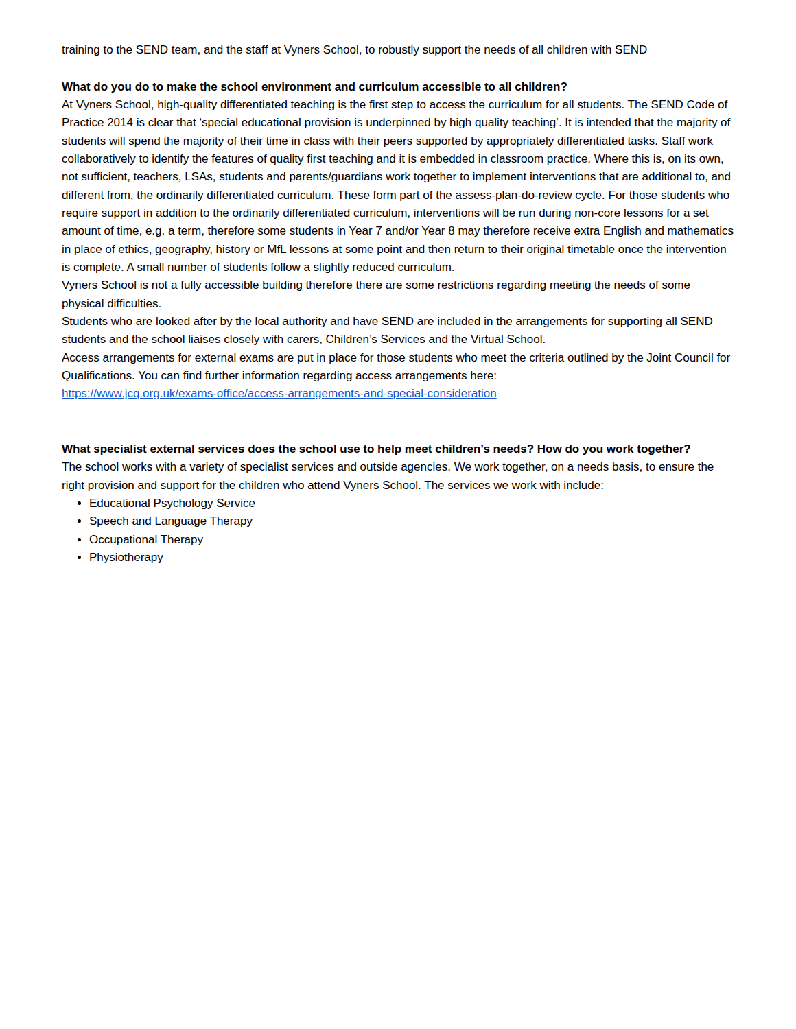training to the SEND team, and the staff at Vyners School, to robustly support the needs of all children with SEND
What do you do to make the school environment and curriculum accessible to all children?
At Vyners School, high-quality differentiated teaching is the first step to access the curriculum for all students. The SEND Code of Practice 2014 is clear that ‘special educational provision is underpinned by high quality teaching’. It is intended that the majority of students will spend the majority of their time in class with their peers supported by appropriately differentiated tasks. Staff work collaboratively to identify the features of quality first teaching and it is embedded in classroom practice. Where this is, on its own, not sufficient, teachers, LSAs, students and parents/guardians work together to implement interventions that are additional to, and different from, the ordinarily differentiated curriculum. These form part of the assess-plan-do-review cycle. For those students who require support in addition to the ordinarily differentiated curriculum, interventions will be run during non-core lessons for a set amount of time, e.g. a term, therefore some students in Year 7 and/or Year 8 may therefore receive extra English and mathematics in place of ethics, geography, history or MfL lessons at some point and then return to their original timetable once the intervention is complete. A small number of students follow a slightly reduced curriculum.
Vyners School is not a fully accessible building therefore there are some restrictions regarding meeting the needs of some physical difficulties.
Students who are looked after by the local authority and have SEND are included in the arrangements for supporting all SEND students and the school liaises closely with carers, Children’s Services and the Virtual School.
Access arrangements for external exams are put in place for those students who meet the criteria outlined by the Joint Council for Qualifications. You can find further information regarding access arrangements here:
https://www.jcq.org.uk/exams-office/access-arrangements-and-special-consideration
What specialist external services does the school use to help meet children’s needs? How do you work together?
The school works with a variety of specialist services and outside agencies. We work together, on a needs basis, to ensure the right provision and support for the children who attend Vyners School. The services we work with include:
Educational Psychology Service
Speech and Language Therapy
Occupational Therapy
Physiotherapy